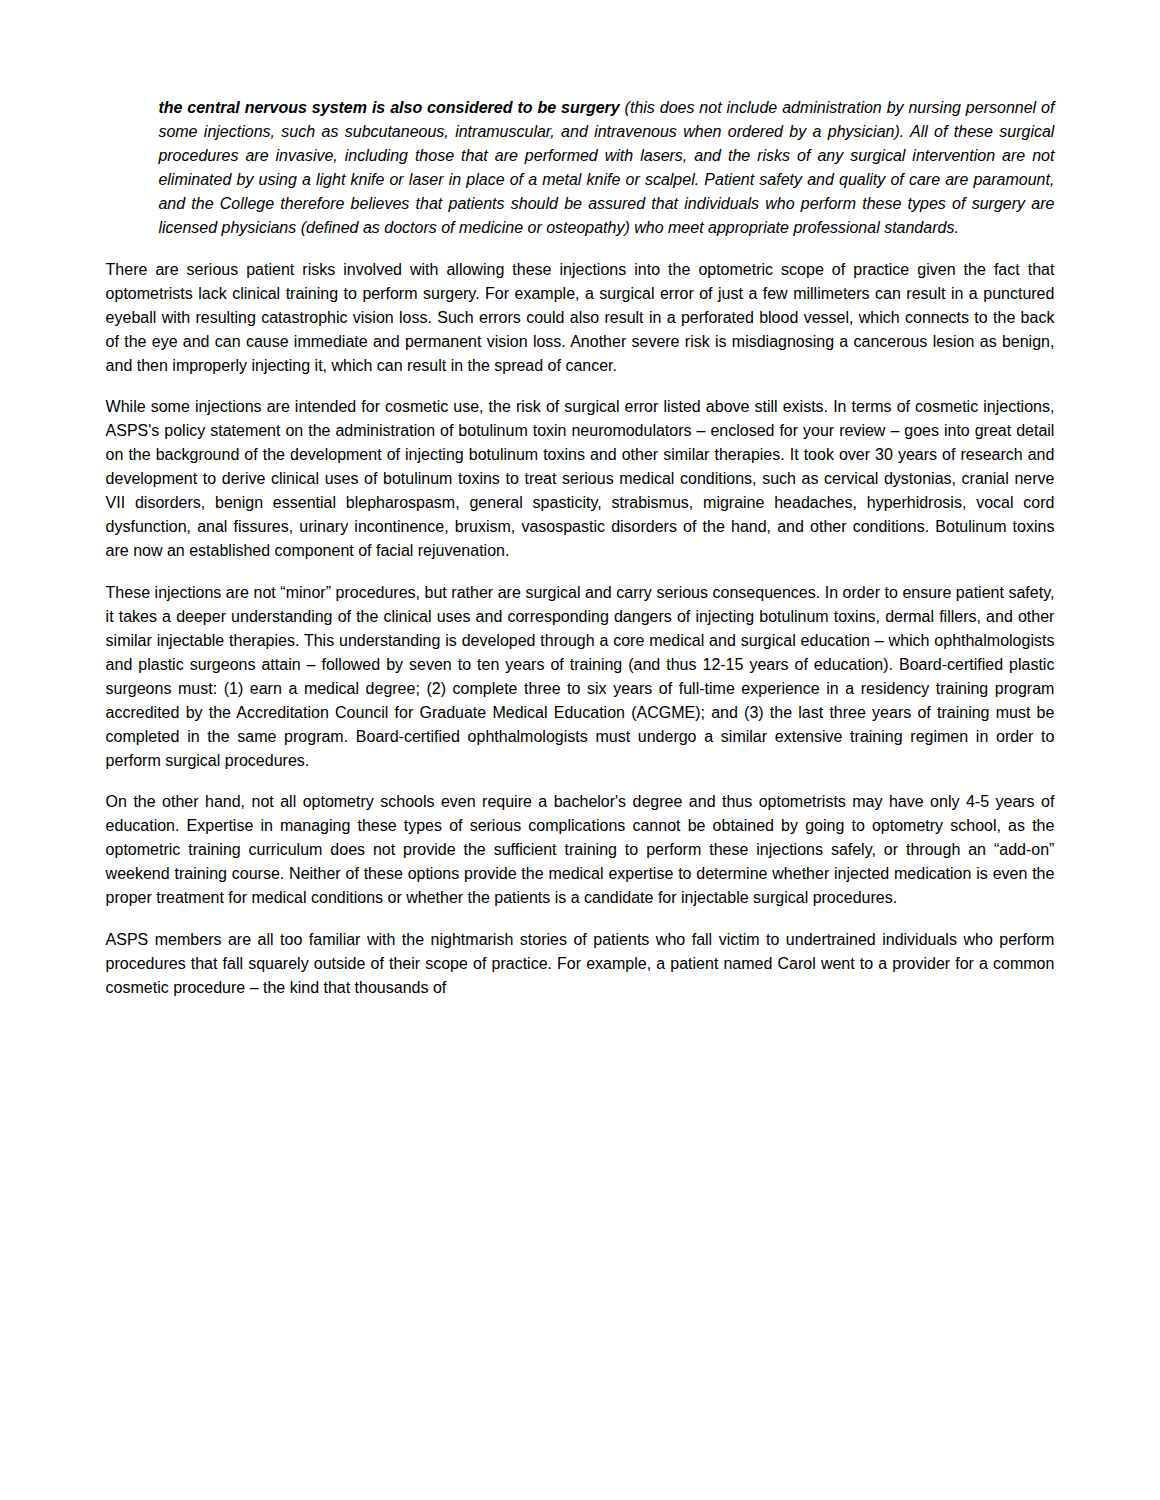the central nervous system is also considered to be surgery (this does not include administration by nursing personnel of some injections, such as subcutaneous, intramuscular, and intravenous when ordered by a physician). All of these surgical procedures are invasive, including those that are performed with lasers, and the risks of any surgical intervention are not eliminated by using a light knife or laser in place of a metal knife or scalpel. Patient safety and quality of care are paramount, and the College therefore believes that patients should be assured that individuals who perform these types of surgery are licensed physicians (defined as doctors of medicine or osteopathy) who meet appropriate professional standards.
There are serious patient risks involved with allowing these injections into the optometric scope of practice given the fact that optometrists lack clinical training to perform surgery. For example, a surgical error of just a few millimeters can result in a punctured eyeball with resulting catastrophic vision loss. Such errors could also result in a perforated blood vessel, which connects to the back of the eye and can cause immediate and permanent vision loss. Another severe risk is misdiagnosing a cancerous lesion as benign, and then improperly injecting it, which can result in the spread of cancer.
While some injections are intended for cosmetic use, the risk of surgical error listed above still exists. In terms of cosmetic injections, ASPS's policy statement on the administration of botulinum toxin neuromodulators – enclosed for your review – goes into great detail on the background of the development of injecting botulinum toxins and other similar therapies. It took over 30 years of research and development to derive clinical uses of botulinum toxins to treat serious medical conditions, such as cervical dystonias, cranial nerve VII disorders, benign essential blepharospasm, general spasticity, strabismus, migraine headaches, hyperhidrosis, vocal cord dysfunction, anal fissures, urinary incontinence, bruxism, vasospastic disorders of the hand, and other conditions. Botulinum toxins are now an established component of facial rejuvenation.
These injections are not “minor” procedures, but rather are surgical and carry serious consequences. In order to ensure patient safety, it takes a deeper understanding of the clinical uses and corresponding dangers of injecting botulinum toxins, dermal fillers, and other similar injectable therapies. This understanding is developed through a core medical and surgical education – which ophthalmologists and plastic surgeons attain – followed by seven to ten years of training (and thus 12-15 years of education). Board-certified plastic surgeons must: (1) earn a medical degree; (2) complete three to six years of full-time experience in a residency training program accredited by the Accreditation Council for Graduate Medical Education (ACGME); and (3) the last three years of training must be completed in the same program. Board-certified ophthalmologists must undergo a similar extensive training regimen in order to perform surgical procedures.
On the other hand, not all optometry schools even require a bachelor's degree and thus optometrists may have only 4-5 years of education. Expertise in managing these types of serious complications cannot be obtained by going to optometry school, as the optometric training curriculum does not provide the sufficient training to perform these injections safely, or through an “add-on” weekend training course. Neither of these options provide the medical expertise to determine whether injected medication is even the proper treatment for medical conditions or whether the patients is a candidate for injectable surgical procedures.
ASPS members are all too familiar with the nightmarish stories of patients who fall victim to undertrained individuals who perform procedures that fall squarely outside of their scope of practice. For example, a patient named Carol went to a provider for a common cosmetic procedure – the kind that thousands of